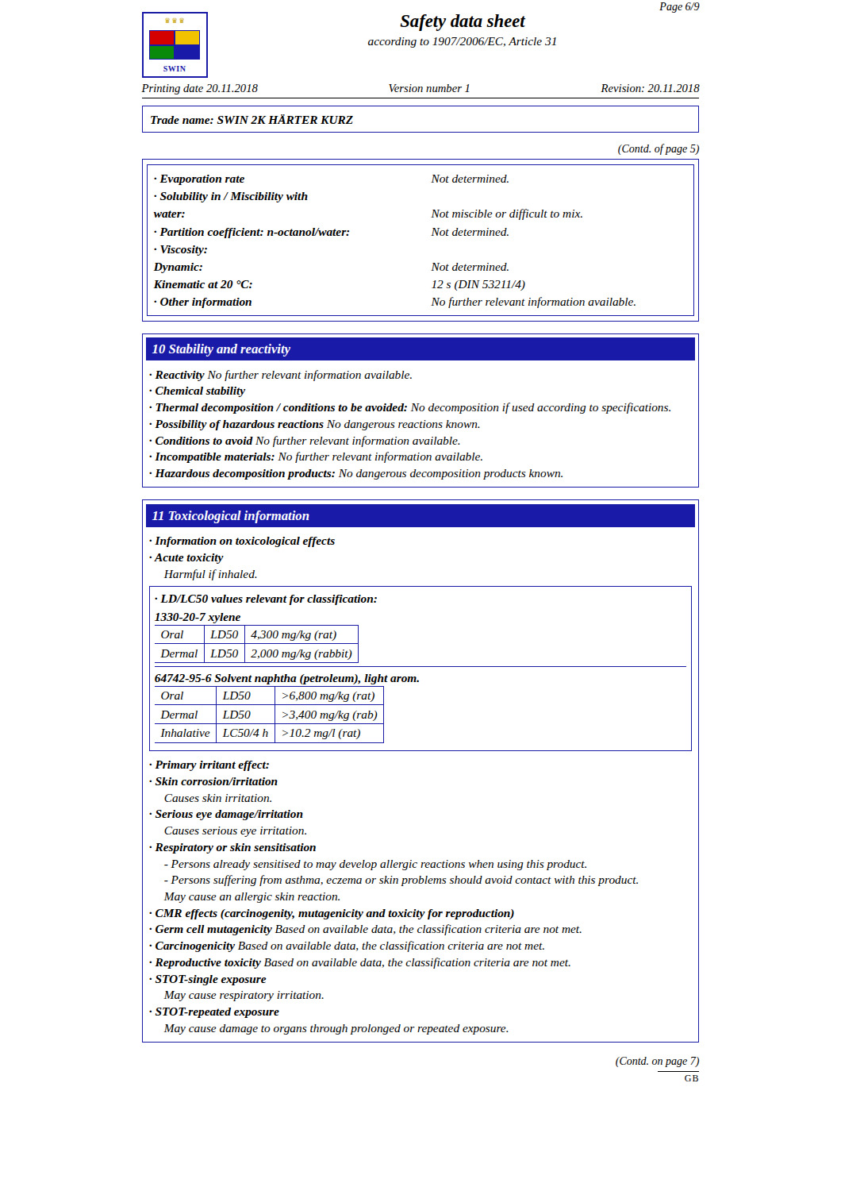Page 6/9
♛♛♛
SWIN
Safety data sheet
according to 1907/2006/EC, Article 31
Printing date 20.11.2018 Version number 1 Revision: 20.11.2018
Trade name: SWIN 2K HÄRTER KURZ
(Contd. of page 5)
| Evaporation rate | Not determined. |
| Solubility in / Miscibility with | |
| water: | Not miscible or difficult to mix. |
| Partition coefficient: n-octanol/water: | Not determined. |
| Viscosity: | |
| Dynamic: | Not determined. |
| Kinematic at 20 °C: | 12 s (DIN 53211/4) |
| Other information | No further relevant information available. |
10 Stability and reactivity
Reactivity No further relevant information available.
Chemical stability
Thermal decomposition / conditions to be avoided: No decomposition if used according to specifications.
Possibility of hazardous reactions No dangerous reactions known.
Conditions to avoid No further relevant information available.
Incompatible materials: No further relevant information available.
Hazardous decomposition products: No dangerous decomposition products known.
11 Toxicological information
Information on toxicological effects
Acute toxicity
Harmful if inhaled.
LD/LC50 values relevant for classification:
1330-20-7 xylene
| Oral | LD50 | 4,300 mg/kg (rat) |
| Dermal | LD50 | 2,000 mg/kg (rabbit) |
64742-95-6 Solvent naphtha (petroleum), light arom.
| Oral | LD50 | >6,800 mg/kg (rat) |
| Dermal | LD50 | >3,400 mg/kg (rab) |
| Inhalative | LC50/4 h | >10.2 mg/l (rat) |
Primary irritant effect:
Skin corrosion/irritation
Causes skin irritation.
Serious eye damage/irritation
Causes serious eye irritation.
Respiratory or skin sensitisation
- Persons already sensitised to may develop allergic reactions when using this product.
- Persons suffering from asthma, eczema or skin problems should avoid contact with this product.
May cause an allergic skin reaction.
CMR effects (carcinogenity, mutagenicity and toxicity for reproduction)
Germ cell mutagenicity Based on available data, the classification criteria are not met.
Carcinogenicity Based on available data, the classification criteria are not met.
Reproductive toxicity Based on available data, the classification criteria are not met.
STOT-single exposure
May cause respiratory irritation.
STOT-repeated exposure
May cause damage to organs through prolonged or repeated exposure.
(Contd. on page 7) GB